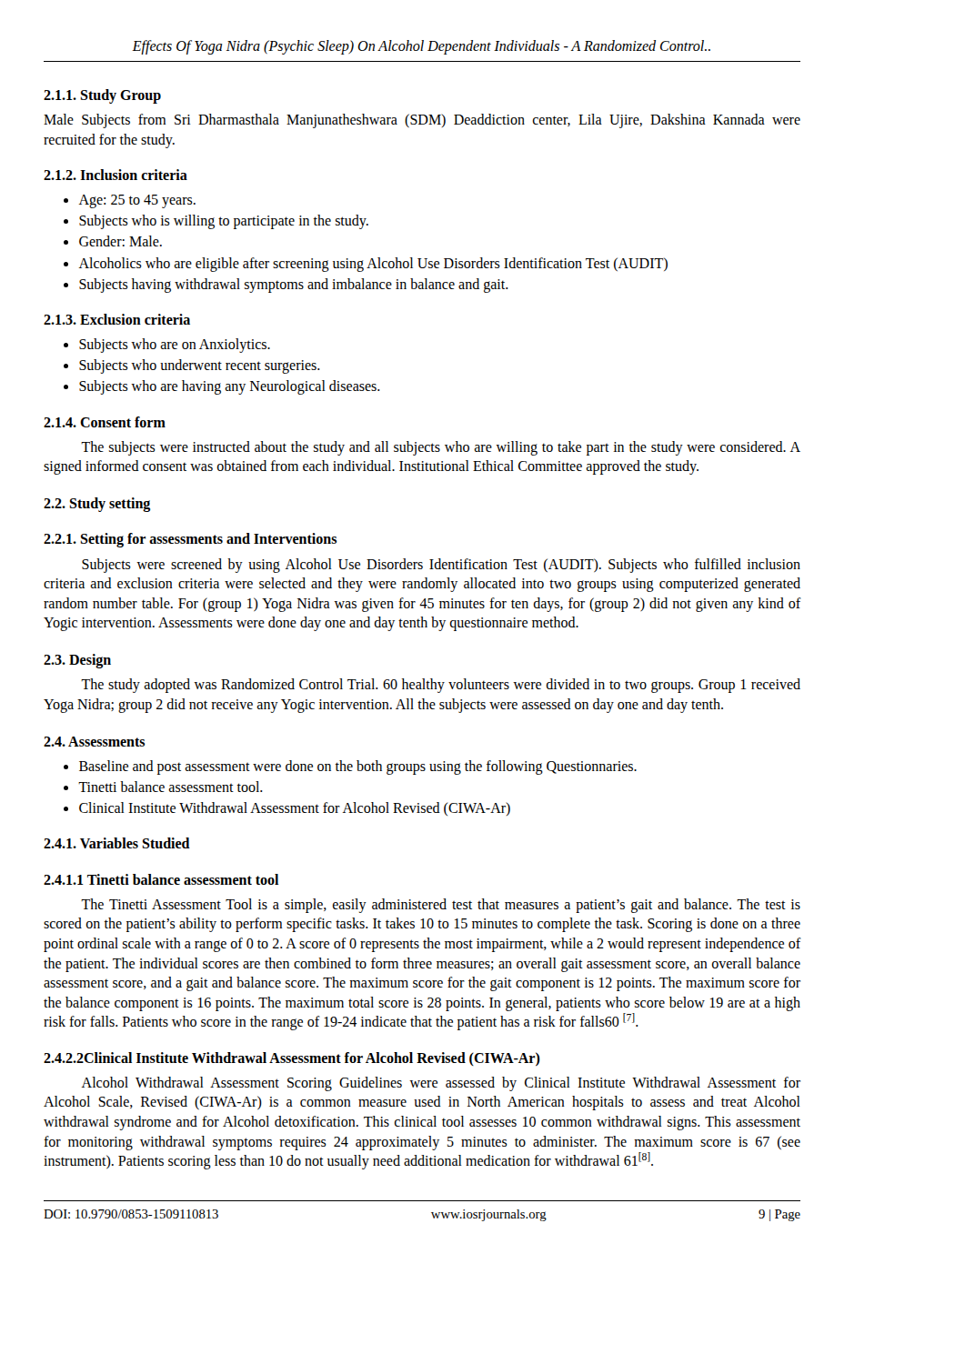Effects Of Yoga Nidra (Psychic Sleep) On Alcohol Dependent Individuals - A Randomized Control..
2.1.1. Study Group
Male Subjects from Sri Dharmasthala Manjunatheshwara (SDM) Deaddiction center, Lila Ujire, Dakshina Kannada were recruited for the study.
2.1.2. Inclusion criteria
Age: 25 to 45 years.
Subjects who is willing to participate in the study.
Gender: Male.
Alcoholics who are eligible after screening using Alcohol Use Disorders Identification Test (AUDIT)
Subjects having withdrawal symptoms and imbalance in balance and gait.
2.1.3. Exclusion criteria
Subjects who are on Anxiolytics.
Subjects who underwent recent surgeries.
Subjects who are having any Neurological diseases.
2.1.4. Consent form
The subjects were instructed about the study and all subjects who are willing to take part in the study were considered. A signed informed consent was obtained from each individual. Institutional Ethical Committee approved the study.
2.2. Study setting
2.2.1. Setting for assessments and Interventions
Subjects were screened by using Alcohol Use Disorders Identification Test (AUDIT). Subjects who fulfilled inclusion criteria and exclusion criteria were selected and they were randomly allocated into two groups using computerized generated random number table. For (group 1) Yoga Nidra was given for 45 minutes for ten days, for (group 2) did not given any kind of Yogic intervention. Assessments were done day one and day tenth by questionnaire method.
2.3. Design
The study adopted was Randomized Control Trial. 60 healthy volunteers were divided in to two groups. Group 1 received Yoga Nidra; group 2 did not receive any Yogic intervention. All the subjects were assessed on day one and day tenth.
2.4. Assessments
Baseline and post assessment were done on the both groups using the following Questionnaries.
Tinetti balance assessment tool.
Clinical Institute Withdrawal Assessment for Alcohol Revised (CIWA-Ar)
2.4.1. Variables Studied
2.4.1.1 Tinetti balance assessment tool
The Tinetti Assessment Tool is a simple, easily administered test that measures a patient’s gait and balance. The test is scored on the patient’s ability to perform specific tasks. It takes 10 to 15 minutes to complete the task. Scoring is done on a three point ordinal scale with a range of 0 to 2. A score of 0 represents the most impairment, while a 2 would represent independence of the patient. The individual scores are then combined to form three measures; an overall gait assessment score, an overall balance assessment score, and a gait and balance score. The maximum score for the gait component is 12 points. The maximum score for the balance component is 16 points. The maximum total score is 28 points. In general, patients who score below 19 are at a high risk for falls. Patients who score in the range of 19-24 indicate that the patient has a risk for falls60 [7].
2.4.2.2Clinical Institute Withdrawal Assessment for Alcohol Revised (CIWA-Ar)
Alcohol Withdrawal Assessment Scoring Guidelines were assessed by Clinical Institute Withdrawal Assessment for Alcohol Scale, Revised (CIWA-Ar) is a common measure used in North American hospitals to assess and treat Alcohol withdrawal syndrome and for Alcohol detoxification. This clinical tool assesses 10 common withdrawal signs. This assessment for monitoring withdrawal symptoms requires 24 approximately 5 minutes to administer. The maximum score is 67 (see instrument). Patients scoring less than 10 do not usually need additional medication for withdrawal 61[8].
DOI: 10.9790/0853-1509110813 www.iosrjournals.org 9 | Page